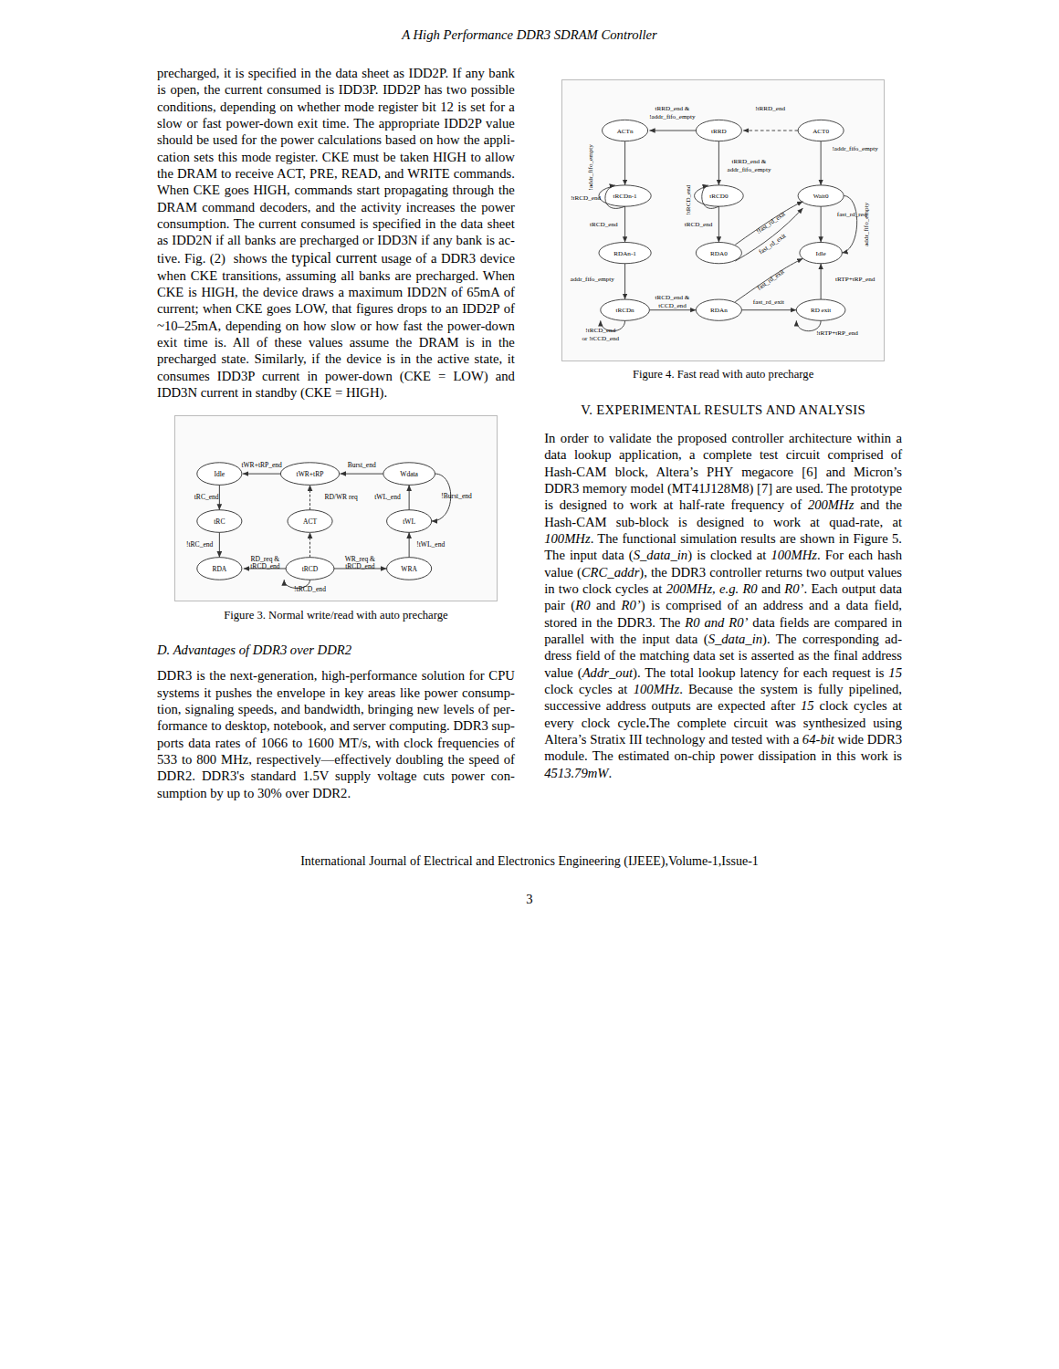A High Performance DDR3 SDRAM Controller
precharged, it is specified in the data sheet as IDD2P. If any bank is open, the current consumed is IDD3P. IDD2P has two possible conditions, depending on whether mode register bit 12 is set for a slow or fast power-down exit time. The appropriate IDD2P value should be used for the power calculations based on how the application sets this mode register. CKE must be taken HIGH to allow the DRAM to receive ACT, PRE, READ, and WRITE commands. When CKE goes HIGH, commands start propagating through the DRAM command decoders, and the activity increases the power consumption. The current consumed is specified in the data sheet as IDD2N if all banks are precharged or IDD3N if any bank is active. Fig. (2) shows the typical current usage of a DDR3 device when CKE transitions, assuming all banks are precharged. When CKE is HIGH, the device draws a maximum IDD2N of 65mA of current; when CKE goes LOW, that figures drops to an IDD2P of ~10–25mA, depending on how slow or how fast the power-down exit time is. All of these values assume the DRAM is in the precharged state. Similarly, if the device is in the active state, it consumes IDD3P current in power-down (CKE = LOW) and IDD3N current in standby (CKE = HIGH).
Idle tWR+tRP Wdata tRC ACT tWL RDA tRCD WRA tWR+tRP_end Burst_end tRC_end RD/WR req tWL_end !tRC_end RD_req & tRCD_end WR_req & tRCD_end !tWL_end !Burst_end !tRCD_end
Figure 3. Normal write/read with auto precharge
D. Advantages of DDR3 over DDR2
DDR3 is the next-generation, high-performance solution for CPU systems it pushes the envelope in key areas like power consumption, signaling speeds, and bandwidth, bringing new levels of performance to desktop, notebook, and server computing. DDR3 supports data rates of 1066 to 1600 MT/s, with clock frequencies of 533 to 800 MHz, respectively—effectively doubling the speed of DDR2. DDR3's standard 1.5V supply voltage cuts power consumption by up to 30% over DDR2.
ACTn tRRD ACT0 tRCDn-1 tRCD0 Wait0 RDAn-1 RDA0 Idle tRCDn RDAn RD exit tRRD_end & !addr_fifo_empty !tRRD_end !addr_fifo_empty tRRD_end & addr_fifo_empty !addr_fifo_empty tRCD_end tRCD_end fast_rd_req addr_fifo_empty tRCD_end & tCCD_end fast_rd_exit tRTP+tRP_end !fast_rd_exit fast_rd_exit fast_rd_exit !tRCD_end or !tCCD_end !tRTP+tRP_end !tRCD_end !tRCD_end addr_fifo_empty
Figure 4. Fast read with auto precharge
V. Experimental Results and Analysis
In order to validate the proposed controller architecture within a data lookup application, a complete test circuit comprised of Hash-CAM block, Altera’s PHY megacore [6] and Micron’s DDR3 memory model (MT41J128M8) [7] are used. The prototype is designed to work at half-rate frequency of 200MHz and the Hash-CAM sub-block is designed to work at quad-rate, at 100MHz. The functional simulation results are shown in Figure 5. The input data (S_data_in) is clocked at 100MHz. For each hash value (CRC_addr), the DDR3 controller returns two output values in two clock cycles at 200MHz, e.g. R0 and R0’. Each output data pair (R0 and R0’) is comprised of an address and a data field, stored in the DDR3. The R0 and R0’ data fields are compared in parallel with the input data (S_data_in). The corresponding address field of the matching data set is asserted as the final address value (Addr_out). The total lookup latency for each request is 15 clock cycles at 100MHz. Because the system is fully pipelined, successive address outputs are expected after 15 clock cycles at every clock cycle. The complete circuit was synthesized using Altera’s Stratix III technology and tested with a 64-bit wide DDR3 module. The estimated on-chip power dissipation in this work is 4513.79mW.
International Journal of Electrical and Electronics Engineering (IJEEE),Volume-1,Issue-1
3